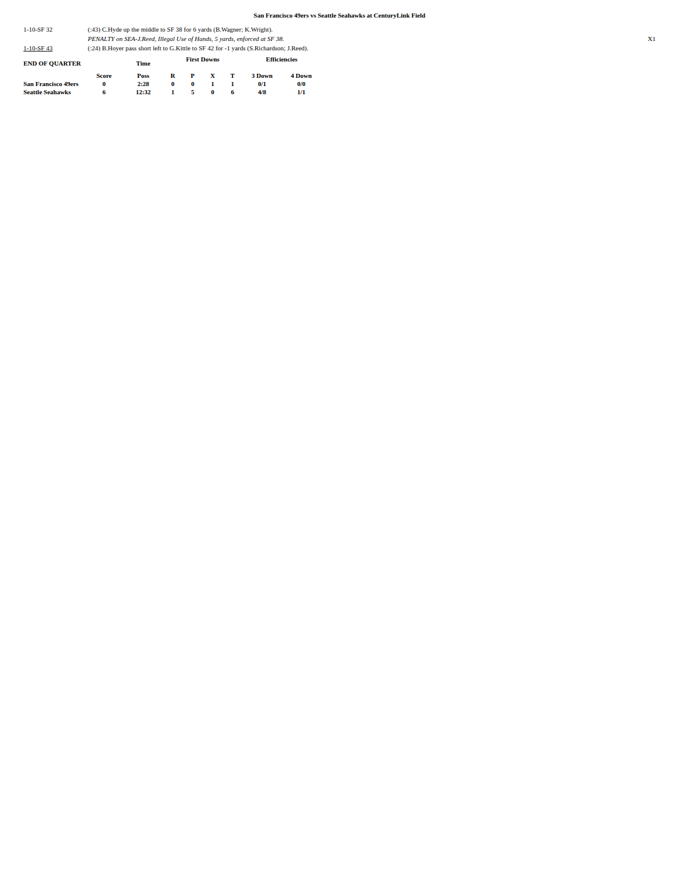San Francisco 49ers vs Seattle Seahawks at CenturyLink Field
| 1-10-SF 32 | (:43) C.Hyde up the middle to SF 38 for 6 yards (B.Wagner; K.Wright). | |
| | PENALTY on SEA-J.Reed, Illegal Use of Hands, 5 yards, enforced at SF 38. | X1 |
| 1-10-SF 43 | (:24) B.Hoyer pass short left to G.Kittle to SF 42 for -1 yards (S.Richardson; J.Reed). | |
| END OF QUARTER | | Time | First Downs | Efficiencies |
| --- | --- | --- | --- | --- |
| | Score | Poss | R | P | X | T | 3 Down | 4 Down |
| San Francisco 49ers | 0 | 2:28 | 0 | 0 | 1 | 1 | 0/1 | 0/0 |
| Seattle Seahawks | 6 | 12:32 | 1 | 5 | 0 | 6 | 4/8 | 1/1 |